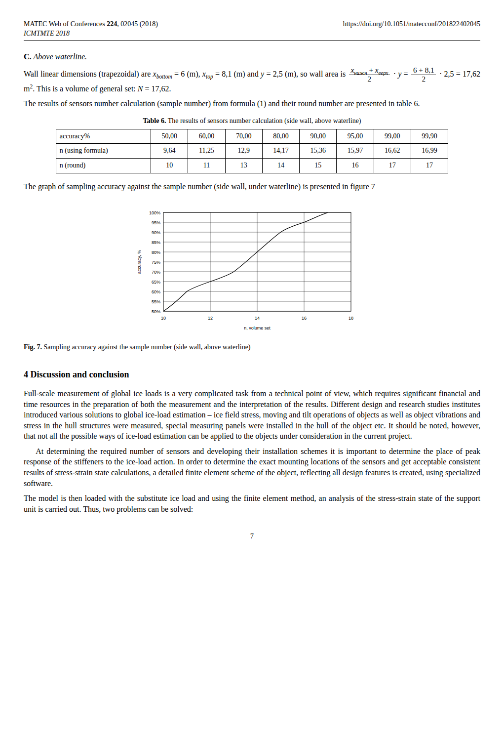MATEC Web of Conferences 224, 02045 (2018)
ICMTMTE 2018
https://doi.org/10.1051/matecconf/201822402045
C. Above waterline.
Wall linear dimensions (trapezoidal) are xbottom = 6 (m), xtop = 8,1 (m) and y = 2,5 (m), so wall area is xнижн + xверх 2 · y = 6 + 8,12 · 2,5 = 17,62 m2. This is a volume of general set: N = 17,62.
The results of sensors number calculation (sample number) from formula (1) and their round number are presented in table 6.
Table 6. The results of sensors number calculation (side wall, above waterline)
| accuracy% | 50,00 | 60,00 | 70,00 | 80,00 | 90,00 | 95,00 | 99,00 | 99,90 |
| n (using formula) | 9,64 | 11,25 | 12,9 | 14,17 | 15,36 | 15,97 | 16,62 | 16,99 |
| n (round) | 10 | 11 | 13 | 14 | 15 | 16 | 17 | 17 |
The graph of sampling accuracy against the sample number (side wall, under waterline) is presented in figure 7
100% 95% 90% 85% 80% 75% 70% 65% 60% 55% 50% 10 12 14 16 18 n, volume set accuracy, %
Fig. 7. Sampling accuracy against the sample number (side wall, above waterline)
4 Discussion and conclusion
Full-scale measurement of global ice loads is a very complicated task from a technical point of view, which requires significant financial and time resources in the preparation of both the measurement and the interpretation of the results. Different design and research studies institutes introduced various solutions to global ice-load estimation – ice field stress, moving and tilt operations of objects as well as object vibrations and stress in the hull structures were measured, special measuring panels were installed in the hull of the object etc. It should be noted, however, that not all the possible ways of ice-load estimation can be applied to the objects under consideration in the current project.
At determining the required number of sensors and developing their installation schemes it is important to determine the place of peak response of the stiffeners to the ice-load action. In order to determine the exact mounting locations of the sensors and get acceptable consistent results of stress-strain state calculations, a detailed finite element scheme of the object, reflecting all design features is created, using specialized software.
The model is then loaded with the substitute ice load and using the finite element method, an analysis of the stress-strain state of the support unit is carried out. Thus, two problems can be solved:
7